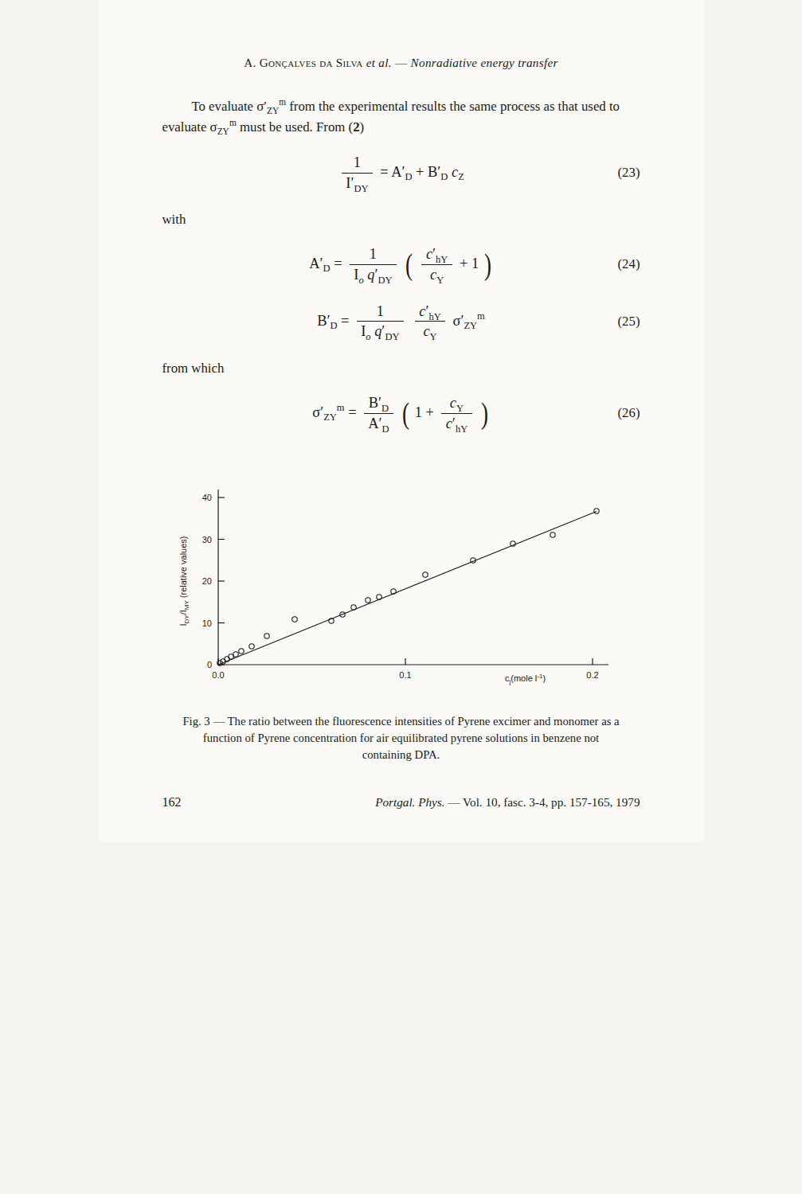A. Gonçalves da Silva et al. — Nonradiative energy transfer
To evaluate σ′ZYm from the experimental results the same process as that used to evaluate σZYm must be used. From (2)
1 I′DY = A′D + B′D cZ (23)
with
A′D = 1 Io q′DY ( c′hY cY + 1 ) (24)
B′D = 1 Io q′DY c′hY cY σ′ZYm (25)
from which
σ′ZYm = B′D A′D ( 1 + cY c′hY ) (26)
y scale: 0 -> 255 ; 40 -> 45 => 5.25 px per unit 0 10 20 30 40 0.0 0.1 0.2 IDY/IMY (relative values) cj(mole l-1)
Fig. 3 — The ratio between the fluorescence intensities of Pyrene excimer and monomer as a function of Pyrene concentration for air equilibrated pyrene solutions in benzene not containing DPA.
162
Portgal. Phys. — Vol. 10, fasc. 3-4, pp. 157-165, 1979